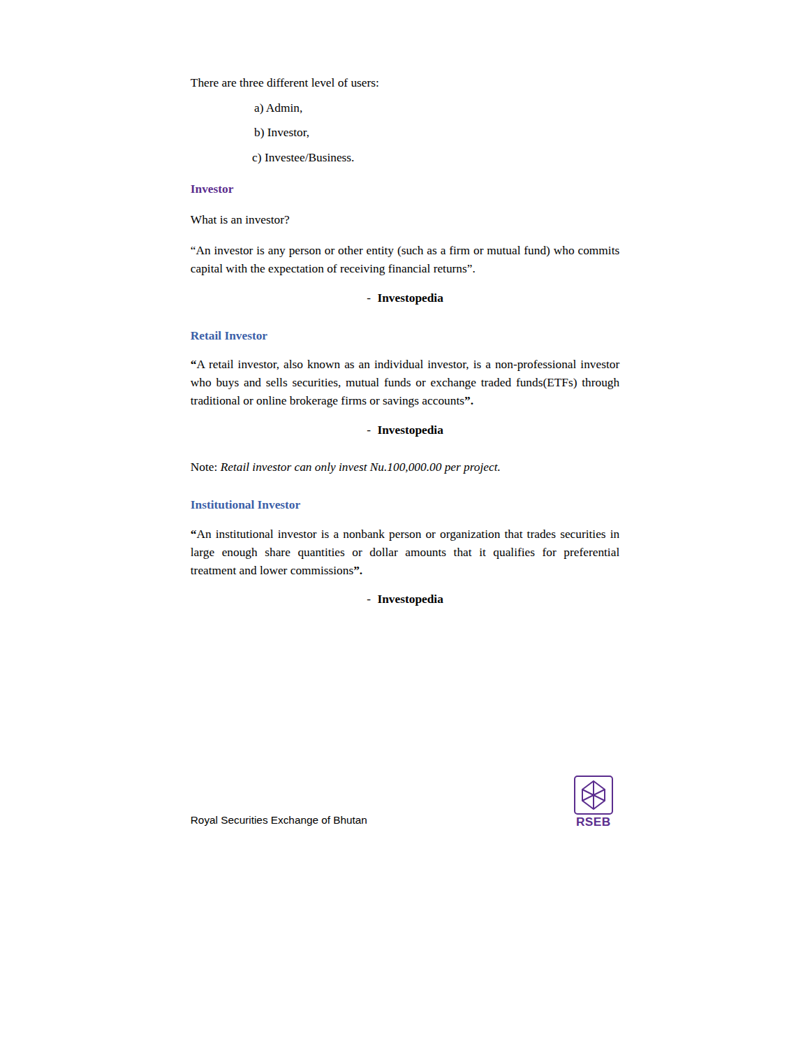There are three different level of users:
a) Admin,
b) Investor,
c) Investee/Business.
Investor
What is an investor?
“An investor is any person or other entity (such as a firm or mutual fund) who commits capital with the expectation of receiving financial returns”.
-Investopedia
Retail Investor
“A retail investor, also known as an individual investor, is a non-professional investor who buys and sells securities, mutual funds or exchange traded funds(ETFs) through traditional or online brokerage firms or savings accounts”.
-Investopedia
Note: Retail investor can only invest Nu.100,000.00 per project.
Institutional Investor
“An institutional investor is a nonbank person or organization that trades securities in large enough share quantities or dollar amounts that it qualifies for preferential treatment and lower commissions”.
-Investopedia
Royal Securities Exchange of Bhutan
RSEB